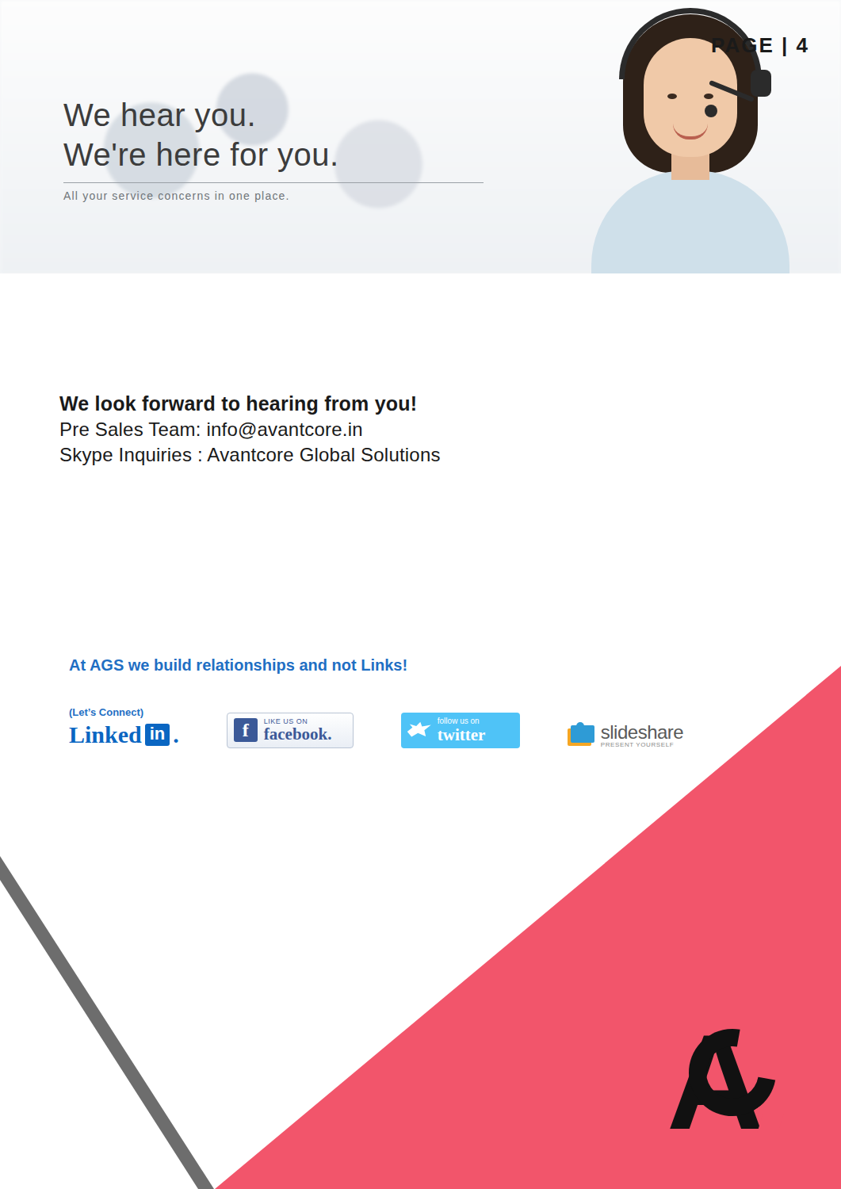PAGE | 4
We hear you.
We're here for you.
All your service concerns in one place.
We look forward to hearing from you!
Pre Sales Team: info@avantcore.in
Skype Inquiries : Avantcore Global Solutions
At AGS we build relationships and not Links!
(Let’s Connect)
Linked in.
f
LIKE US ON
facebook.
follow us on
twitter
slideshare
Present Yourself
A